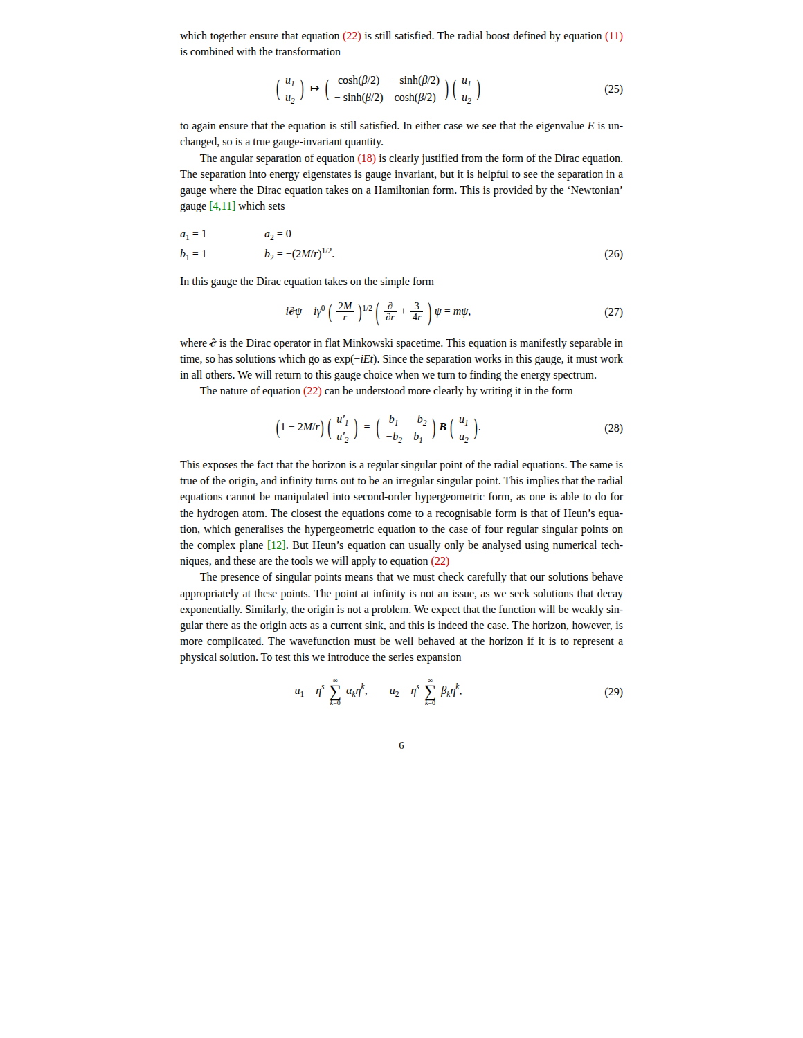which together ensure that equation (22) is still satisfied. The radial boost defined by equation (11) is combined with the transformation
(
| u 1 |
| u 2 |
) ↦ (
| cosh( β /2) | − sinh( β /2) |
| − sinh( β /2) | cosh( β /2) |
) (
| u 1 |
| u 2 |
)
(25)
to again ensure that the equation is still satisfied. In either case we see that the eigenvalue E is unchanged, so is a true gauge-invariant quantity.
The angular separation of equation (18) is clearly justified from the form of the Dirac equation. The separation into energy eigenstates is gauge invariant, but it is helpful to see the separation in a gauge where the Dirac equation takes on a Hamiltonian form. This is provided by the ‘Newtonian’ gauge [4, 11] which sets
a1 = 1
a2 = 0
b1 = 1
b2 = −(2M/r)1/2.
(26)
In this gauge the Dirac equation takes on the simple form
i∂ψ − iγ0 ( 2M r )1/2 ( ∂∂r + 34r ) ψ = mψ,
(27)
where ∂ is the Dirac operator in flat Minkowski spacetime. This equation is manifestly separable in time, so has solutions which go as exp(−iEt). Since the separation works in this gauge, it must work in all others. We will return to this gauge choice when we turn to finding the energy spectrum.
The nature of equation (22) can be understood more clearly by writing it in the form
(1 − 2M/r) (
| u′ 1 |
| u′ 2 |
) = (
| b 1 | −b 2 |
| −b 2 | b 1 |
) B (
| u 1 |
| u 2 |
) .
(28)
This exposes the fact that the horizon is a regular singular point of the radial equations. The same is true of the origin, and infinity turns out to be an irregular singular point. This implies that the radial equations cannot be manipulated into second-order hypergeometric form, as one is able to do for the hydrogen atom. The closest the equations come to a recognisable form is that of Heun’s equation, which generalises the hypergeometric equation to the case of four regular singular points on the complex plane [12]. But Heun’s equation can usually only be analysed using numerical techniques, and these are the tools we will apply to equation (22)
The presence of singular points means that we must check carefully that our solutions behave appropriately at these points. The point at infinity is not an issue, as we seek solutions that decay exponentially. Similarly, the origin is not a problem. We expect that the function will be weakly singular there as the origin acts as a current sink, and this is indeed the case. The horizon, however, is more complicated. The wavefunction must be well behaved at the horizon if it is to represent a physical solution. To test this we introduce the series expansion
u1 = ηs ∞ ∑ k=0 αkηk, u2 = ηs ∞ ∑ k=0 βkηk,
(29)
6